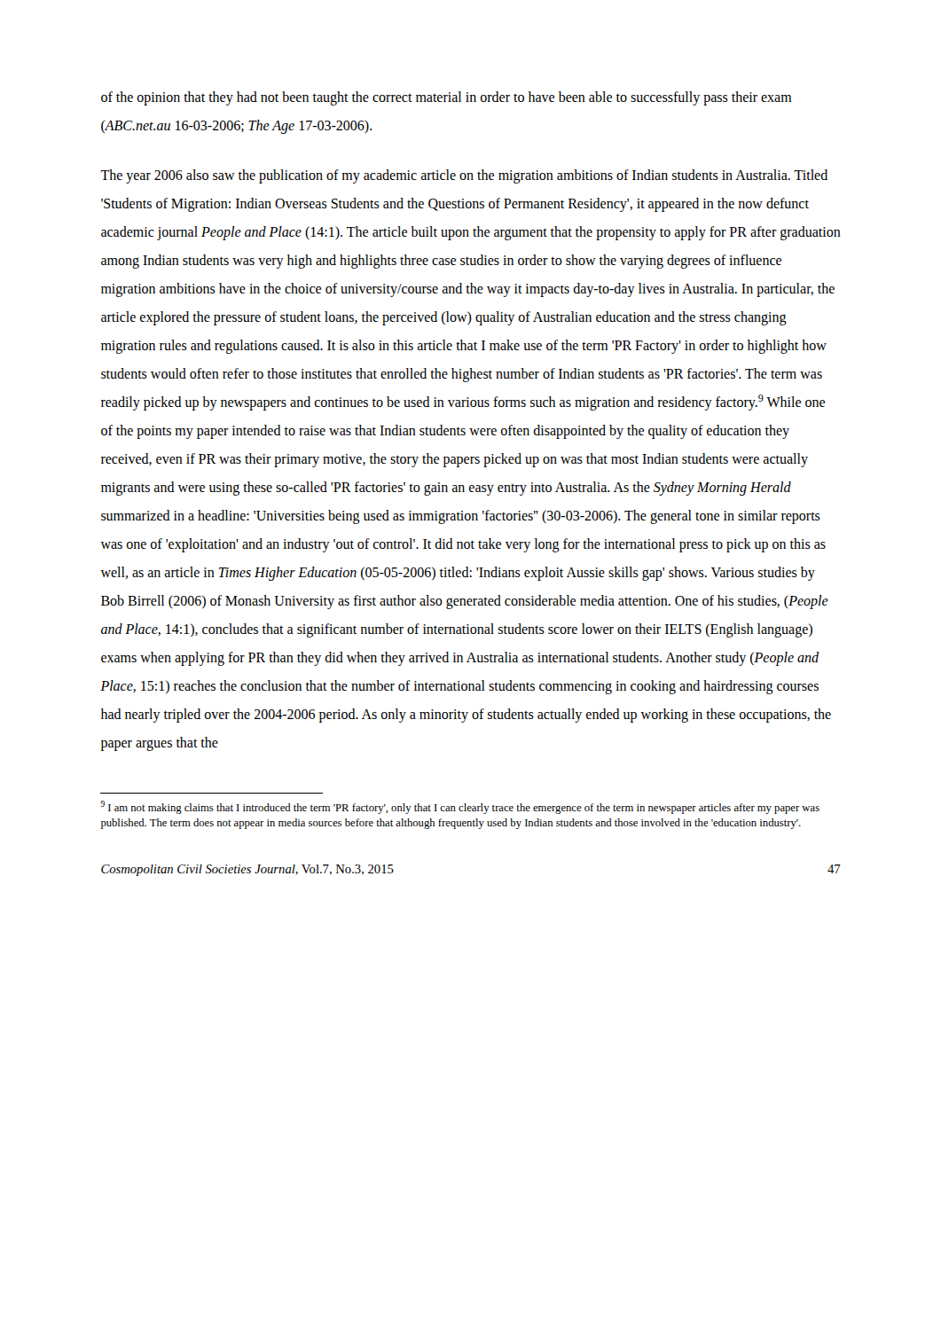of the opinion that they had not been taught the correct material in order to have been able to successfully pass their exam (ABC.net.au 16-03-2006; The Age 17-03-2006).
The year 2006 also saw the publication of my academic article on the migration ambitions of Indian students in Australia. Titled 'Students of Migration: Indian Overseas Students and the Questions of Permanent Residency', it appeared in the now defunct academic journal People and Place (14:1). The article built upon the argument that the propensity to apply for PR after graduation among Indian students was very high and highlights three case studies in order to show the varying degrees of influence migration ambitions have in the choice of university/course and the way it impacts day-to-day lives in Australia. In particular, the article explored the pressure of student loans, the perceived (low) quality of Australian education and the stress changing migration rules and regulations caused. It is also in this article that I make use of the term 'PR Factory' in order to highlight how students would often refer to those institutes that enrolled the highest number of Indian students as 'PR factories'. The term was readily picked up by newspapers and continues to be used in various forms such as migration and residency factory.9 While one of the points my paper intended to raise was that Indian students were often disappointed by the quality of education they received, even if PR was their primary motive, the story the papers picked up on was that most Indian students were actually migrants and were using these so-called 'PR factories' to gain an easy entry into Australia. As the Sydney Morning Herald summarized in a headline: 'Universities being used as immigration 'factories'' (30-03-2006). The general tone in similar reports was one of 'exploitation' and an industry 'out of control'. It did not take very long for the international press to pick up on this as well, as an article in Times Higher Education (05-05-2006) titled: 'Indians exploit Aussie skills gap' shows. Various studies by Bob Birrell (2006) of Monash University as first author also generated considerable media attention. One of his studies, (People and Place, 14:1), concludes that a significant number of international students score lower on their IELTS (English language) exams when applying for PR than they did when they arrived in Australia as international students. Another study (People and Place, 15:1) reaches the conclusion that the number of international students commencing in cooking and hairdressing courses had nearly tripled over the 2004-2006 period. As only a minority of students actually ended up working in these occupations, the paper argues that the
9 I am not making claims that I introduced the term 'PR factory', only that I can clearly trace the emergence of the term in newspaper articles after my paper was published. The term does not appear in media sources before that although frequently used by Indian students and those involved in the 'education industry'.
Cosmopolitan Civil Societies Journal, Vol.7, No.3, 2015 47